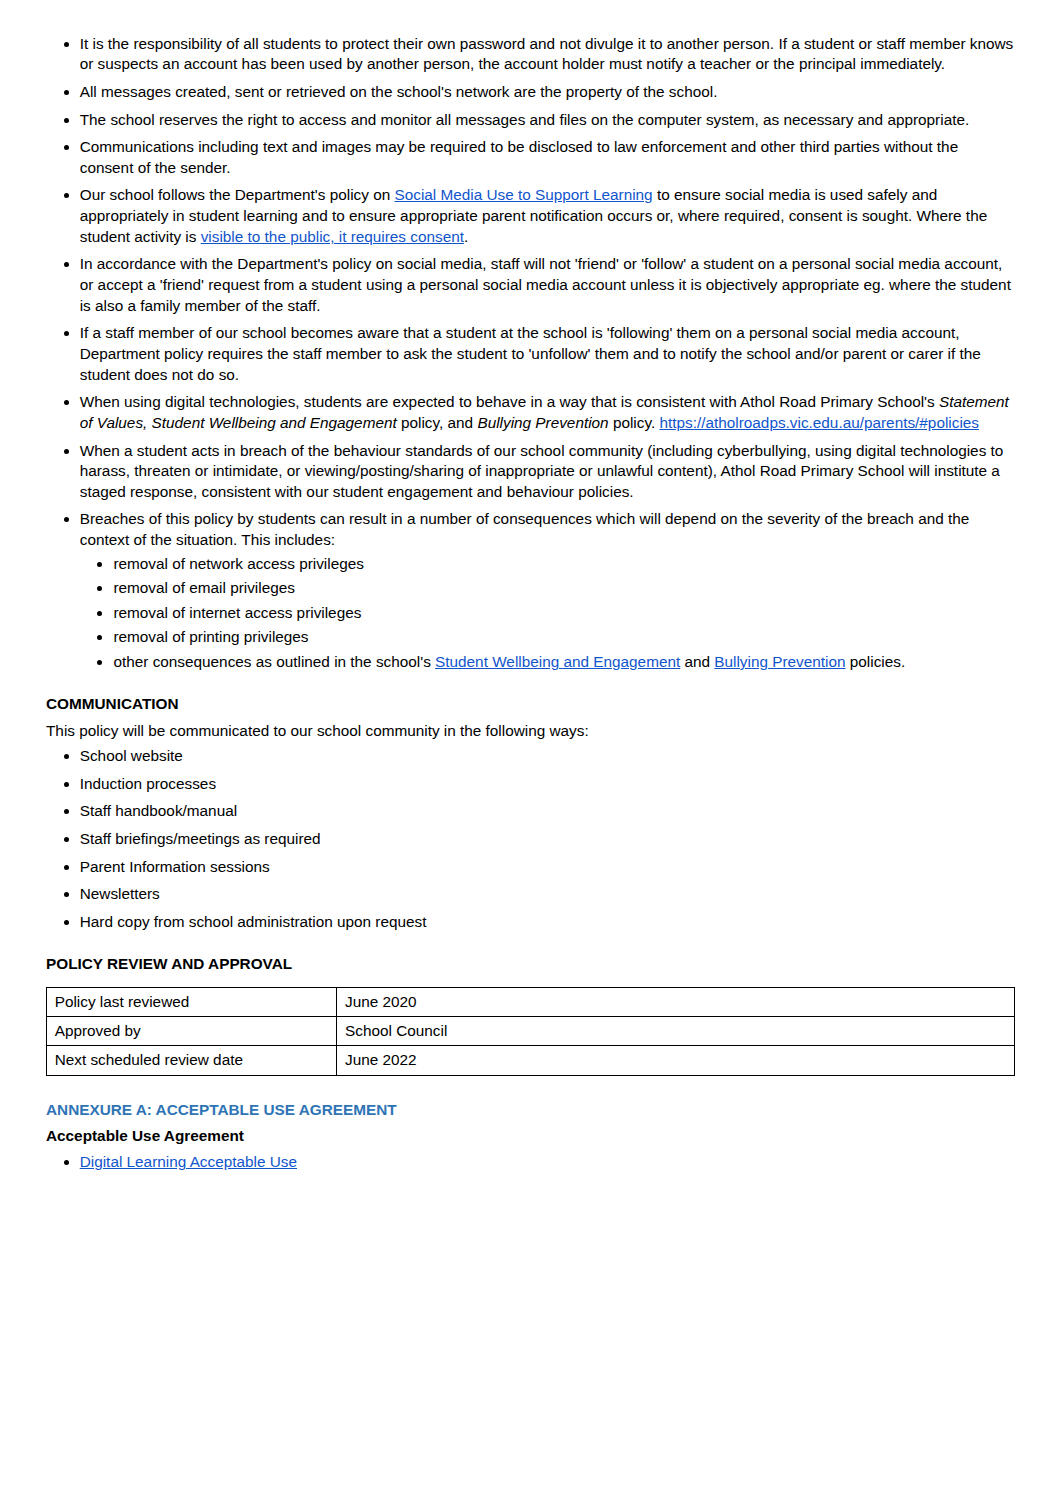It is the responsibility of all students to protect their own password and not divulge it to another person. If a student or staff member knows or suspects an account has been used by another person, the account holder must notify a teacher or the principal immediately.
All messages created, sent or retrieved on the school's network are the property of the school.
The school reserves the right to access and monitor all messages and files on the computer system, as necessary and appropriate.
Communications including text and images may be required to be disclosed to law enforcement and other third parties without the consent of the sender.
Our school follows the Department's policy on Social Media Use to Support Learning to ensure social media is used safely and appropriately in student learning and to ensure appropriate parent notification occurs or, where required, consent is sought. Where the student activity is visible to the public, it requires consent.
In accordance with the Department's policy on social media, staff will not 'friend' or 'follow' a student on a personal social media account, or accept a 'friend' request from a student using a personal social media account unless it is objectively appropriate eg. where the student is also a family member of the staff.
If a staff member of our school becomes aware that a student at the school is 'following' them on a personal social media account, Department policy requires the staff member to ask the student to 'unfollow' them and to notify the school and/or parent or carer if the student does not do so.
When using digital technologies, students are expected to behave in a way that is consistent with Athol Road Primary School's Statement of Values, Student Wellbeing and Engagement policy, and Bullying Prevention policy. https://atholroadps.vic.edu.au/parents/#policies
When a student acts in breach of the behaviour standards of our school community (including cyberbullying, using digital technologies to harass, threaten or intimidate, or viewing/posting/sharing of inappropriate or unlawful content), Athol Road Primary School will institute a staged response, consistent with our student engagement and behaviour policies.
Breaches of this policy by students can result in a number of consequences which will depend on the severity of the breach and the context of the situation. This includes:
removal of network access privileges
removal of email privileges
removal of internet access privileges
removal of printing privileges
other consequences as outlined in the school's Student Wellbeing and Engagement and Bullying Prevention policies.
COMMUNICATION
This policy will be communicated to our school community in the following ways:
School website
Induction processes
Staff handbook/manual
Staff briefings/meetings as required
Parent Information sessions
Newsletters
Hard copy from school administration upon request
POLICY REVIEW AND APPROVAL
| Policy last reviewed | June 2020 |
| Approved by | School Council |
| Next scheduled review date | June 2022 |
ANNEXURE A: ACCEPTABLE USE AGREEMENT
Acceptable Use Agreement
Digital Learning Acceptable Use